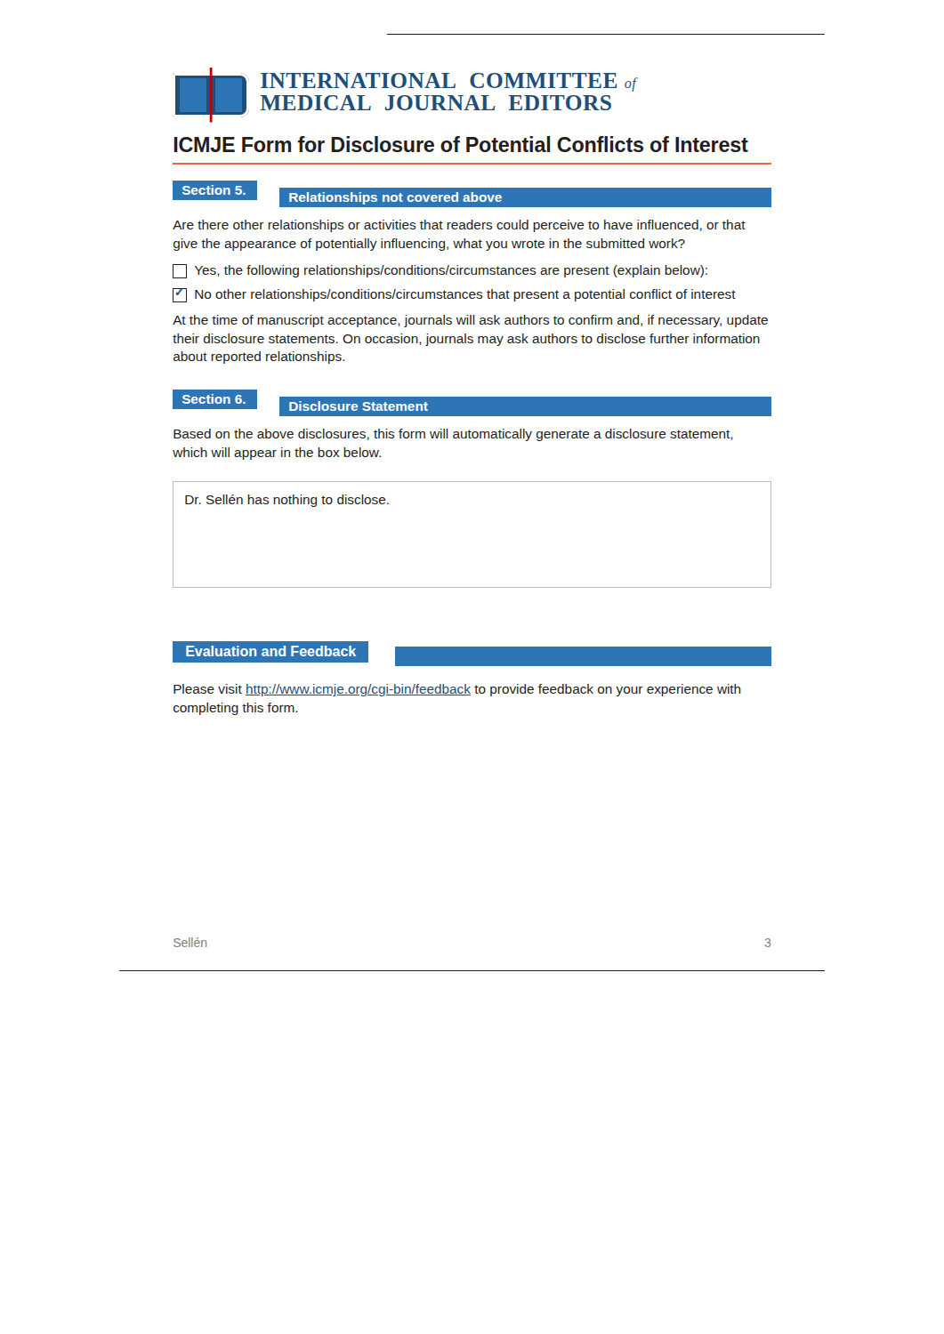INTERNATIONAL COMMITTEE of
MEDICAL JOURNAL EDITORS
ICMJE Form for Disclosure of Potential Conflicts of Interest
Section 5.
Relationships not covered above
Are there other relationships or activities that readers could perceive to have influenced, or that give the appearance of potentially influencing, what you wrote in the submitted work?
Yes, the following relationships/conditions/circumstances are present (explain below):
No other relationships/conditions/circumstances that present a potential conflict of interest
At the time of manuscript acceptance, journals will ask authors to confirm and, if necessary, update their disclosure statements. On occasion, journals may ask authors to disclose further information about reported relationships.
Section 6.
Disclosure Statement
Based on the above disclosures, this form will automatically generate a disclosure statement, which will appear in the box below.
Dr. Sellén has nothing to disclose.
Evaluation and Feedback
Please visit http://www.icmje.org/cgi-bin/feedback to provide feedback on your experience with completing this form.
Sellén
3